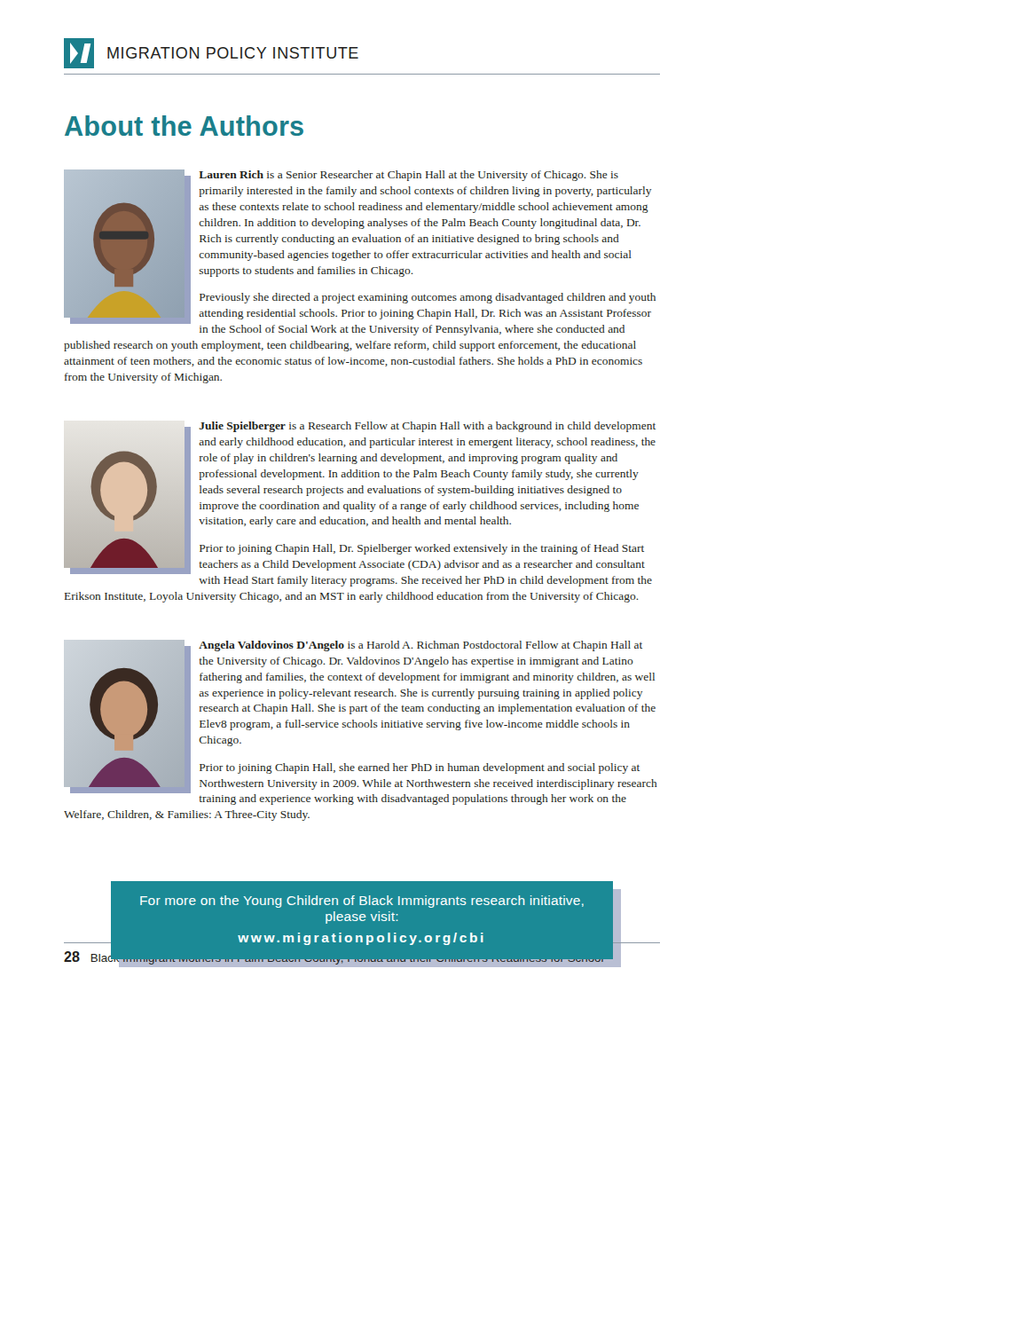MIGRATION POLICY INSTITUTE
About the Authors
Lauren Rich is a Senior Researcher at Chapin Hall at the University of Chicago. She is primarily interested in the family and school contexts of children living in poverty, particularly as these contexts relate to school readiness and elementary/middle school achievement among children. In addition to developing analyses of the Palm Beach County longitudinal data, Dr. Rich is currently conducting an evaluation of an initiative designed to bring schools and community-based agencies together to offer extracurricular activities and health and social supports to students and families in Chicago.
Previously she directed a project examining outcomes among disadvantaged children and youth attending residential schools. Prior to joining Chapin Hall, Dr. Rich was an Assistant Professor in the School of Social Work at the University of Pennsylvania, where she conducted and published research on youth employment, teen childbearing, welfare reform, child support enforcement, the educational attainment of teen mothers, and the economic status of low-income, non-custodial fathers. She holds a PhD in economics from the University of Michigan.
Julie Spielberger is a Research Fellow at Chapin Hall with a background in child development and early childhood education, and particular interest in emergent literacy, school readiness, the role of play in children's learning and development, and improving program quality and professional development. In addition to the Palm Beach County family study, she currently leads several research projects and evaluations of system-building initiatives designed to improve the coordination and quality of a range of early childhood services, including home visitation, early care and education, and health and mental health.
Prior to joining Chapin Hall, Dr. Spielberger worked extensively in the training of Head Start teachers as a Child Development Associate (CDA) advisor and as a researcher and consultant with Head Start family literacy programs. She received her PhD in child development from the Erikson Institute, Loyola University Chicago, and an MST in early childhood education from the University of Chicago.
Angela Valdovinos D'Angelo is a Harold A. Richman Postdoctoral Fellow at Chapin Hall at the University of Chicago. Dr. Valdovinos D'Angelo has expertise in immigrant and Latino fathering and families, the context of development for immigrant and minority children, as well as experience in policy-relevant research. She is currently pursuing training in applied policy research at Chapin Hall. She is part of the team conducting an implementation evaluation of the Elev8 program, a full-service schools initiative serving five low-income middle schools in Chicago.
Prior to joining Chapin Hall, she earned her PhD in human development and social policy at Northwestern University in 2009. While at Northwestern she received interdisciplinary research training and experience working with disadvantaged populations through her work on the Welfare, Children, & Families: A Three-City Study.
For more on the Young Children of Black Immigrants research initiative, please visit:
www.migrationpolicy.org/cbi
28 Black Immigrant Mothers in Palm Beach County, Florida and their Children's Readiness for School